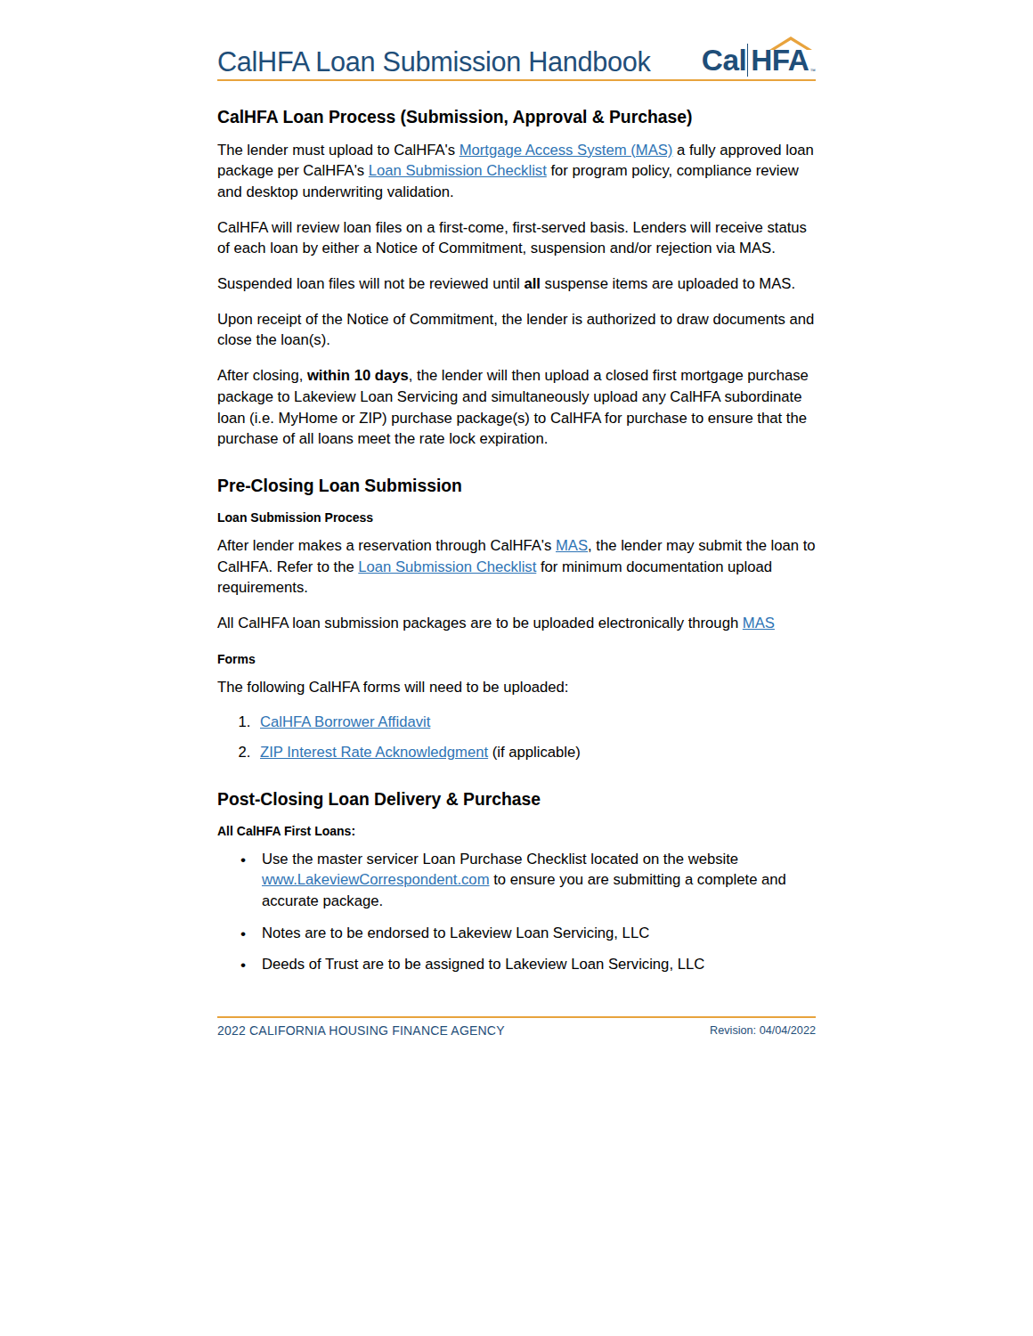CalHFA Loan Submission Handbook
Cal HFA
™
CalHFA Loan Process (Submission, Approval & Purchase)
The lender must upload to CalHFA's Mortgage Access System (MAS) a fully approved loan package per CalHFA's Loan Submission Checklist for program policy, compliance review and desktop underwriting validation.
CalHFA will review loan files on a first-come, first-served basis. Lenders will receive status of each loan by either a Notice of Commitment, suspension and/or rejection via MAS.
Suspended loan files will not be reviewed until all suspense items are uploaded to MAS.
Upon receipt of the Notice of Commitment, the lender is authorized to draw documents and close the loan(s).
After closing, within 10 days, the lender will then upload a closed first mortgage purchase package to Lakeview Loan Servicing and simultaneously upload any CalHFA subordinate loan (i.e. MyHome or ZIP) purchase package(s) to CalHFA for purchase to ensure that the purchase of all loans meet the rate lock expiration.
Pre-Closing Loan Submission
Loan Submission Process
After lender makes a reservation through CalHFA's MAS, the lender may submit the loan to CalHFA. Refer to the Loan Submission Checklist for minimum documentation upload requirements.
All CalHFA loan submission packages are to be uploaded electronically through MAS
Forms
The following CalHFA forms will need to be uploaded:
CalHFA Borrower Affidavit
ZIP Interest Rate Acknowledgment (if applicable)
Post-Closing Loan Delivery & Purchase
All CalHFA First Loans:
Use the master servicer Loan Purchase Checklist located on the website www.LakeviewCorrespondent.com to ensure you are submitting a complete and accurate package.
Notes are to be endorsed to Lakeview Loan Servicing, LLC
Deeds of Trust are to be assigned to Lakeview Loan Servicing, LLC
2022 CALIFORNIA HOUSING FINANCE AGENCY
Revision: 04/04/2022